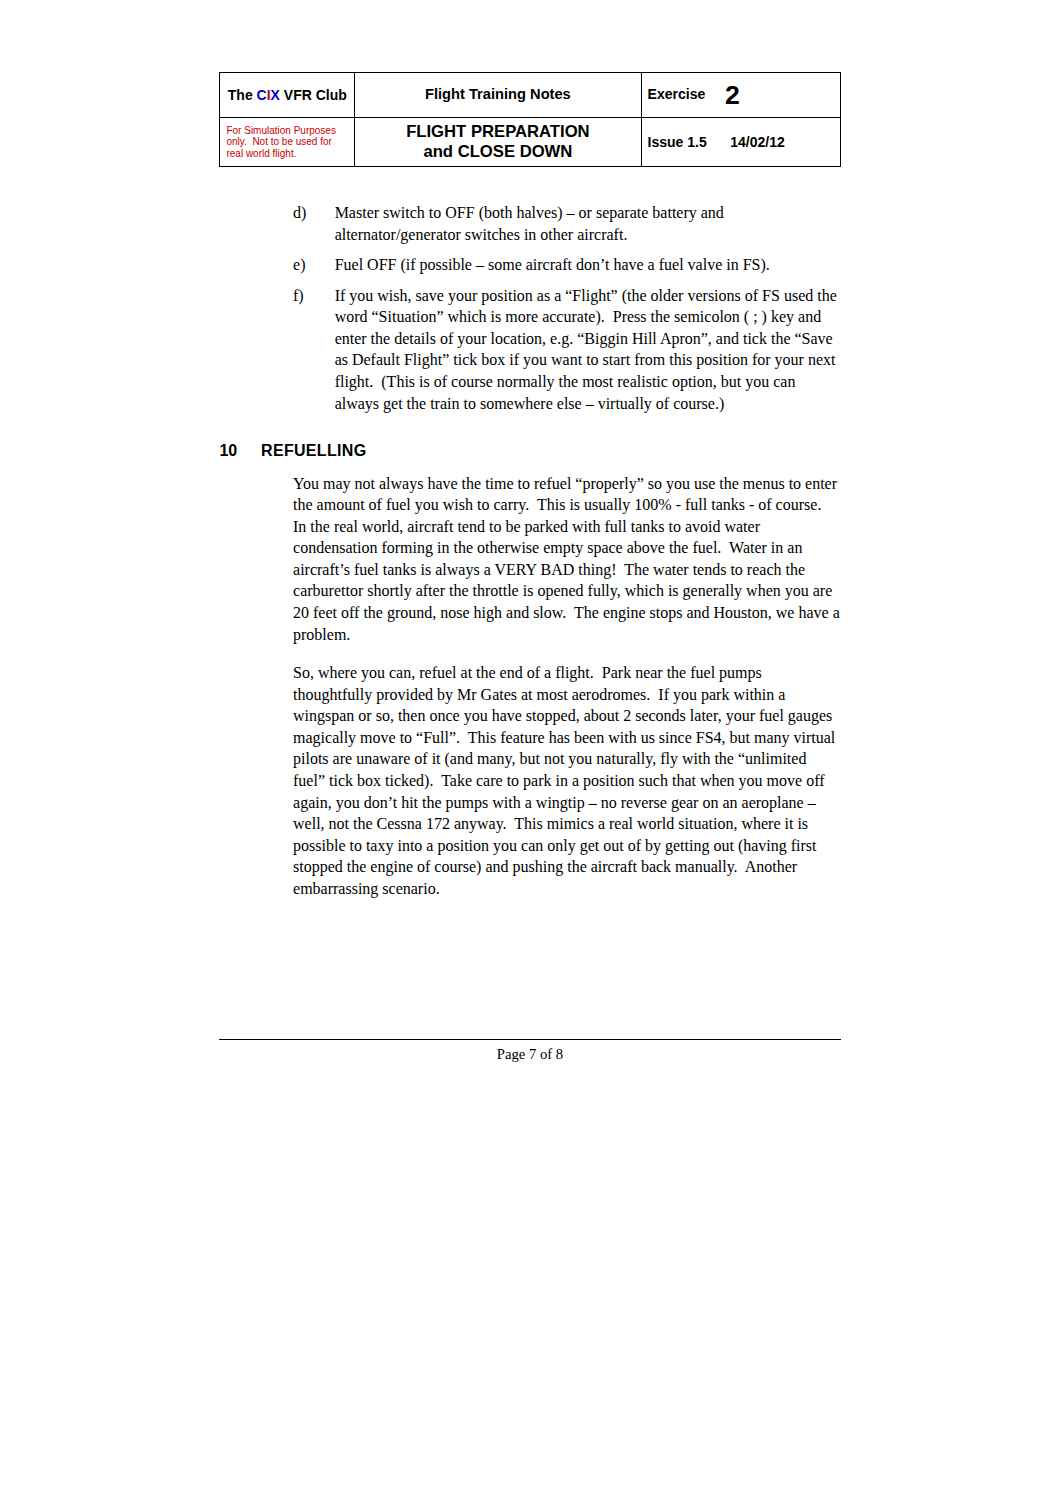| The C I X VFR Club | Flight Training Notes | Exercise 2 |
| For Simulation Purposes only. Not to be used for real world flight. | FLIGHT PREPARATION and CLOSE DOWN | Issue 1.5 14/02/12 |
d) Master switch to OFF (both halves) – or separate battery and alternator/generator switches in other aircraft.
e) Fuel OFF (if possible – some aircraft don’t have a fuel valve in FS).
f) If you wish, save your position as a “Flight” (the older versions of FS used the word “Situation” which is more accurate). Press the semicolon ( ; ) key and enter the details of your location, e.g. “Biggin Hill Apron”, and tick the “Save as Default Flight” tick box if you want to start from this position for your next flight. (This is of course normally the most realistic option, but you can always get the train to somewhere else – virtually of course.)
10 REFUELLING
You may not always have the time to refuel “properly” so you use the menus to enter the amount of fuel you wish to carry. This is usually 100% - full tanks - of course. In the real world, aircraft tend to be parked with full tanks to avoid water condensation forming in the otherwise empty space above the fuel. Water in an aircraft’s fuel tanks is always a VERY BAD thing! The water tends to reach the carburettor shortly after the throttle is opened fully, which is generally when you are 20 feet off the ground, nose high and slow. The engine stops and Houston, we have a problem.
So, where you can, refuel at the end of a flight. Park near the fuel pumps thoughtfully provided by Mr Gates at most aerodromes. If you park within a wingspan or so, then once you have stopped, about 2 seconds later, your fuel gauges magically move to “Full”. This feature has been with us since FS4, but many virtual pilots are unaware of it (and many, but not you naturally, fly with the “unlimited fuel” tick box ticked). Take care to park in a position such that when you move off again, you don’t hit the pumps with a wingtip – no reverse gear on an aeroplane – well, not the Cessna 172 anyway. This mimics a real world situation, where it is possible to taxy into a position you can only get out of by getting out (having first stopped the engine of course) and pushing the aircraft back manually. Another embarrassing scenario.
Page 7 of 8